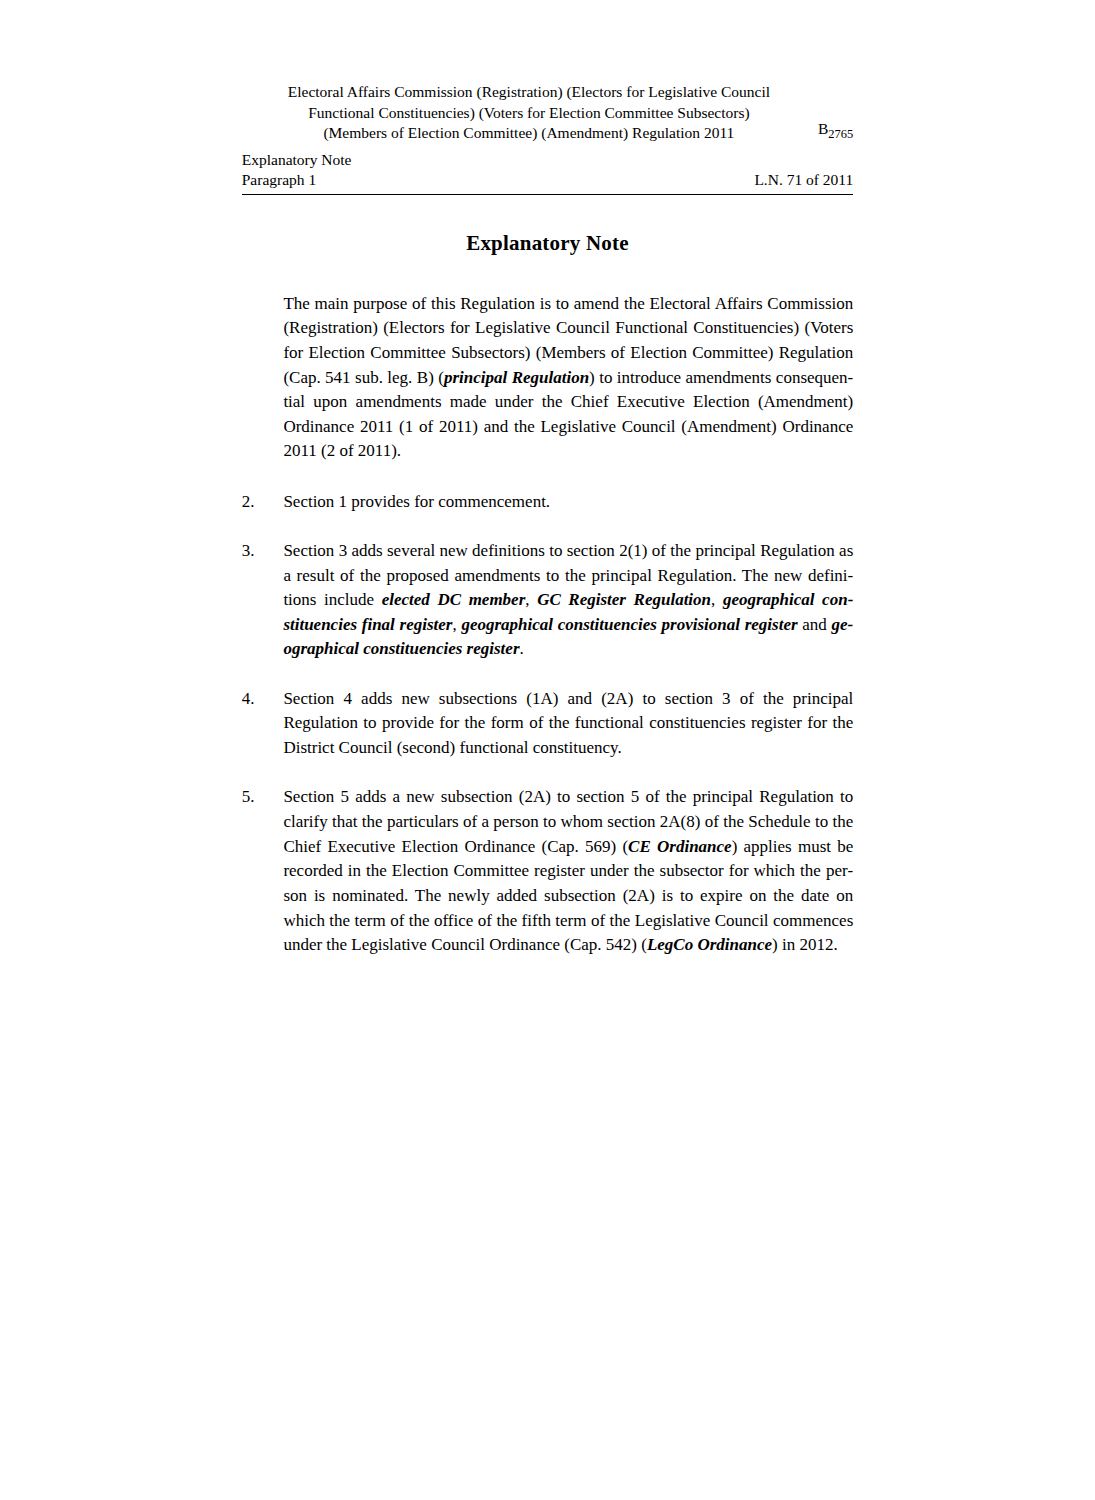Electoral Affairs Commission (Registration) (Electors for Legislative Council
Functional Constituencies) (Voters for Election Committee Subsectors)
(Members of Election Committee) (Amendment) Regulation 2011
B2765
Explanatory Note
Paragraph 1
L.N. 71 of 2011
Explanatory Note
The main purpose of this Regulation is to amend the Electoral Affairs Commission (Registration) (Electors for Legislative Council Functional Constituencies) (Voters for Election Committee Subsectors) (Members of Election Committee) Regulation (Cap. 541 sub. leg. B) (principal Regulation) to introduce amendments consequential upon amendments made under the Chief Executive Election (Amendment) Ordinance 2011 (1 of 2011) and the Legislative Council (Amendment) Ordinance 2011 (2 of 2011).
2.
Section 1 provides for commencement.
3.
Section 3 adds several new definitions to section 2(1) of the principal Regulation as a result of the proposed amendments to the principal Regulation. The new definitions include elected DC member, GC Register Regulation, geographical constituencies final register, geographical constituencies provisional register and geographical constituencies register.
4.
Section 4 adds new subsections (1A) and (2A) to section 3 of the principal Regulation to provide for the form of the functional constituencies register for the District Council (second) functional constituency.
5.
Section 5 adds a new subsection (2A) to section 5 of the principal Regulation to clarify that the particulars of a person to whom section 2A(8) of the Schedule to the Chief Executive Election Ordinance (Cap. 569) (CE Ordinance) applies must be recorded in the Election Committee register under the subsector for which the person is nominated. The newly added subsection (2A) is to expire on the date on which the term of the office of the fifth term of the Legislative Council commences under the Legislative Council Ordinance (Cap. 542) (LegCo Ordinance) in 2012.